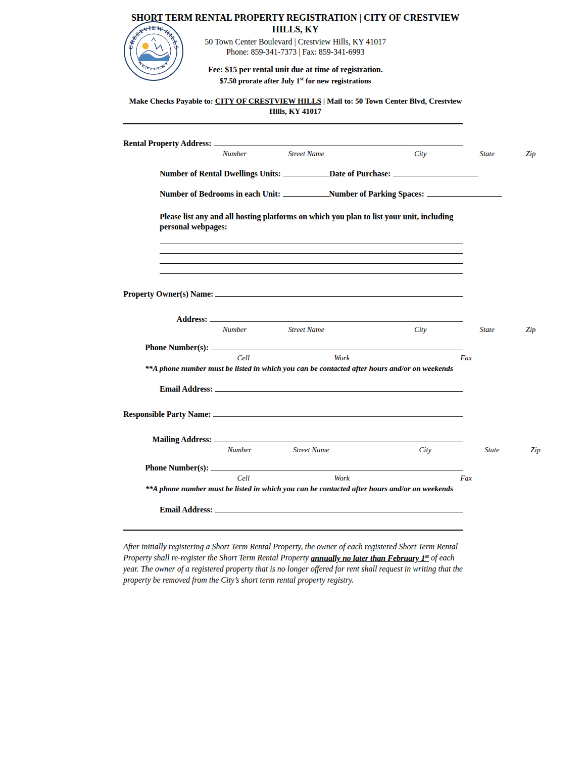CRESTVIEW HILLS KENTUCKY
SHORT TERM RENTAL PROPERTY REGISTRATION | CITY OF CRESTVIEW HILLS, KY
50 Town Center Boulevard | Crestview Hills, KY 41017
Phone: 859-341-7373 | Fax: 859-341-6993
Fee: $15 per rental unit due at time of registration.
$7.50 prorate after July 1st for new registrations
Make Checks Payable to: CITY OF CRESTVIEW HILLS | Mail to: 50 Town Center Blvd, Crestview Hills, KY 41017
Rental Property Address:
Number Street Name City State Zip
Number of Rental Dwellings Units:
Date of Purchase:
Number of Bedrooms in each Unit:
Number of Parking Spaces:
Please list any and all hosting platforms on which you plan to list your unit, including personal webpages:
Property Owner(s) Name:
Address:
Number Street Name City State Zip
Phone Number(s):
Cell Work Fax
**A phone number must be listed in which you can be contacted after hours and/or on weekends
Email Address:
Responsible Party Name:
Mailing Address:
Number Street Name City State Zip
Phone Number(s):
Cell Work Fax
**A phone number must be listed in which you can be contacted after hours and/or on weekends
Email Address:
After initially registering a Short Term Rental Property, the owner of each registered Short Term Rental Property shall re-register the Short Term Rental Property annually no later than February 1st of each year. The owner of a registered property that is no longer offered for rent shall request in writing that the property be removed from the City’s short term rental property registry.